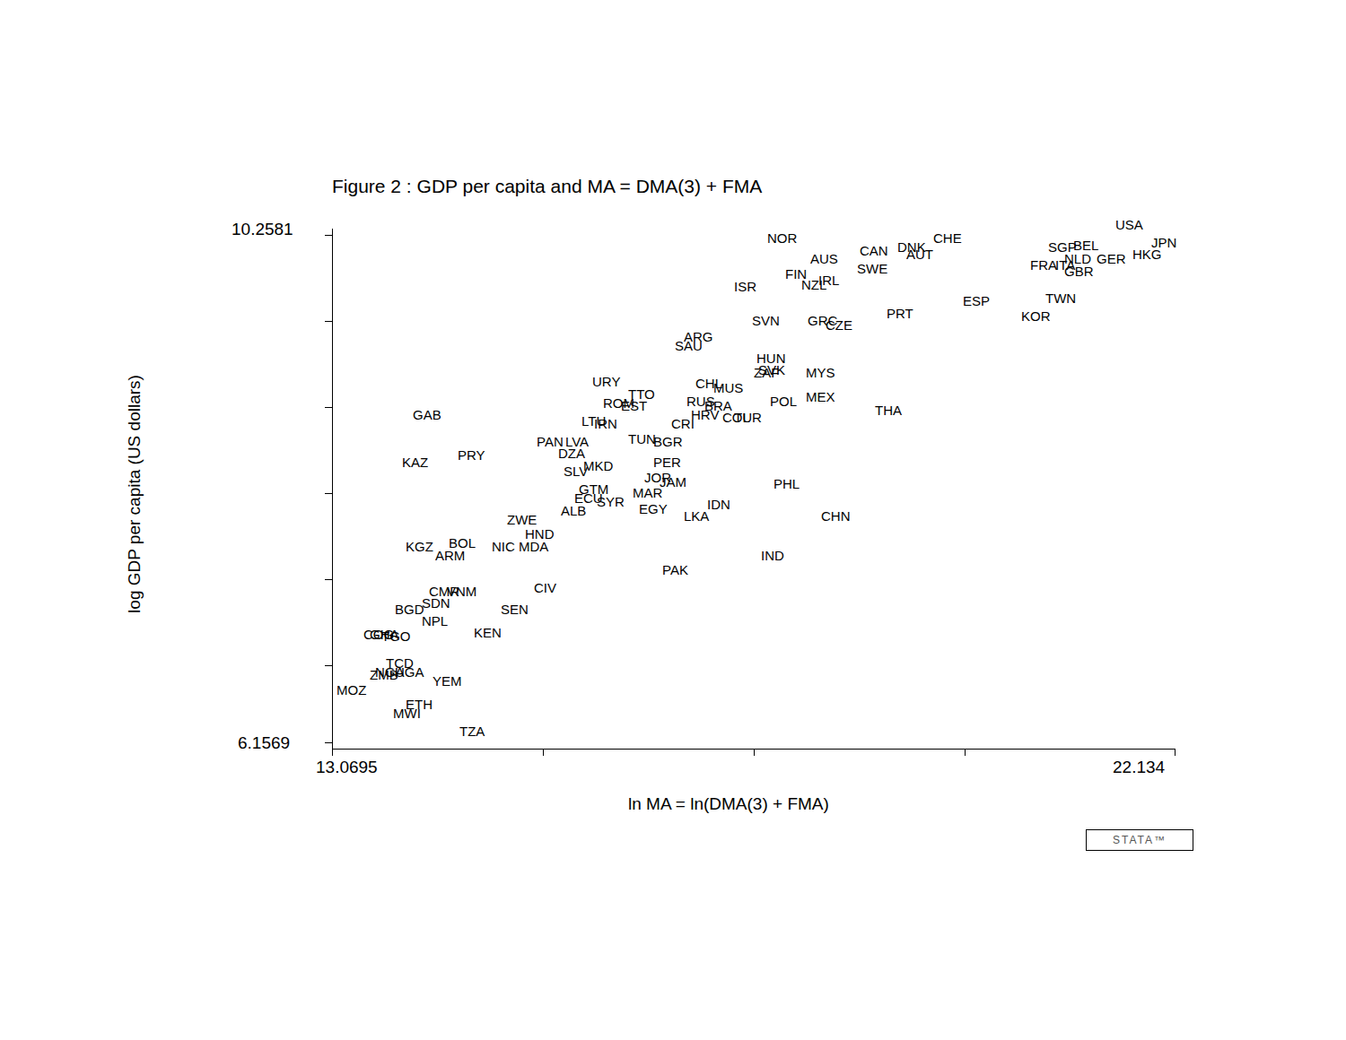Figure 2 : GDP per capita and MA = DMA(3) + FMA
log GDP per capita (US dollars)
ln MA = ln(DMA(3) + FMA)
10.2581
6.1569
13.0695
22.134
USA
JPN
SGP
BEL
HKG
GER
NLD
FRA
ITA
GBR
CHE
NOR
DNK
CAN
AUT
AUS
SWE
FIN
IRL
NZL
ISR
ESP
TWN
KOR
PRT
SVN
GRC
CZE
ARG
SAU
HUN
SVK
ZAF
MYS
URY
CHL
MUS
POL
MEX
THA
TTO
ROM
EST
RUS
BRA
HRV
COL
TUR
CRI
LTU
IRN
GAB
PAN
LVA
TUN
BGR
PRY
KAZ
DZA
MKD
PER
SLV
JOR
JAM
PHL
GTM
MAR
ECU
SYR
IDN
ALB
EGY
LKA
CHN
ZWE
HND
BOL
NIC
MDA
KGZ
ARM
IND
PAK
CIV
CMR
VNM
SDN
BGD
SEN
NPL
KEN
COG
GHA
TGO
TCD
NGA
UGA
ZMB
YEM
MOZ
ETH
MWI
TZA
STATA™